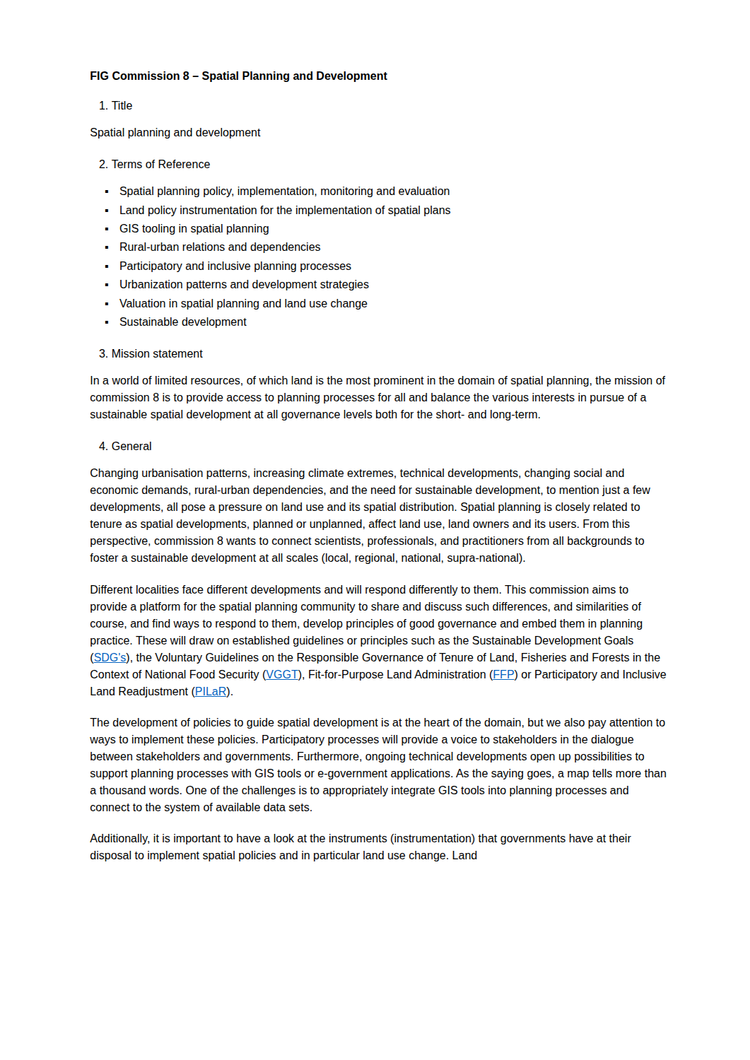FIG Commission 8 – Spatial Planning and Development
Title
Spatial planning and development
Terms of Reference
Spatial planning policy, implementation, monitoring and evaluation
Land policy instrumentation for the implementation of spatial plans
GIS tooling in spatial planning
Rural-urban relations and dependencies
Participatory and inclusive planning processes
Urbanization patterns and development strategies
Valuation in spatial planning and land use change
Sustainable development
Mission statement
In a world of limited resources, of which land is the most prominent in the domain of spatial planning, the mission of commission 8 is to provide access to planning processes for all and balance the various interests in pursue of a sustainable spatial development at all governance levels both for the short- and long-term.
General
Changing urbanisation patterns, increasing climate extremes, technical developments, changing social and economic demands, rural-urban dependencies, and the need for sustainable development, to mention just a few developments, all pose a pressure on land use and its spatial distribution. Spatial planning is closely related to tenure as spatial developments, planned or unplanned, affect land use, land owners and its users. From this perspective, commission 8 wants to connect scientists, professionals, and practitioners from all backgrounds to foster a sustainable development at all scales (local, regional, national, supra-national).
Different localities face different developments and will respond differently to them. This commission aims to provide a platform for the spatial planning community to share and discuss such differences, and similarities of course, and find ways to respond to them, develop principles of good governance and embed them in planning practice. These will draw on established guidelines or principles such as the Sustainable Development Goals (SDG's), the Voluntary Guidelines on the Responsible Governance of Tenure of Land, Fisheries and Forests in the Context of National Food Security (VGGT), Fit-for-Purpose Land Administration (FFP) or Participatory and Inclusive Land Readjustment (PILaR).
The development of policies to guide spatial development is at the heart of the domain, but we also pay attention to ways to implement these policies. Participatory processes will provide a voice to stakeholders in the dialogue between stakeholders and governments. Furthermore, ongoing technical developments open up possibilities to support planning processes with GIS tools or e-government applications. As the saying goes, a map tells more than a thousand words. One of the challenges is to appropriately integrate GIS tools into planning processes and connect to the system of available data sets.
Additionally, it is important to have a look at the instruments (instrumentation) that governments have at their disposal to implement spatial policies and in particular land use change. Land